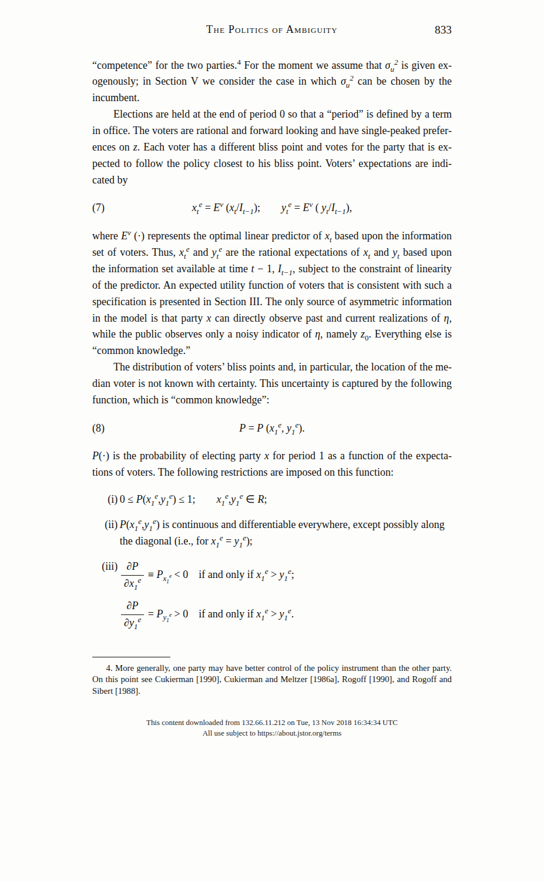The Politics of Ambiguity 833
“competence” for the two parties.4 For the moment we assume that σu2 is given exogenously; in Section V we consider the case in which σu2 can be chosen by the incumbent.
Elections are held at the end of period 0 so that a “period” is defined by a term in office. The voters are rational and forward looking and have single-peaked preferences on z. Each voter has a different bliss point and votes for the party that is expected to follow the policy closest to his bliss point. Voters’ expectations are indicated by
(7) xte = Ev (xt/It−1);  yte = Ev ( yt/It−1), (7)
where Ev (·) represents the optimal linear predictor of xt based upon the information set of voters. Thus, xte and yte are the rational expectations of xt and yt based upon the information set available at time t − 1, It−1, subject to the constraint of linearity of the predictor. An expected utility function of voters that is consistent with such a specification is presented in Section III. The only source of asymmetric information in the model is that party x can directly observe past and current realizations of η, while the public observes only a noisy indicator of η, namely z0. Everything else is “common knowledge.”
The distribution of voters’ bliss points and, in particular, the location of the median voter is not known with certainty. This uncertainty is captured by the following function, which is “common knowledge”:
(8) P = P (x1e, y1e). (8)
P(·) is the probability of electing party x for period 1 as a function of the expectations of voters. The following restrictions are imposed on this function:
(i) 0 ≤ P(x1e,y1e) ≤ 1;  x1e,y1e ∈ R;
(ii) P(x1e,y1e) is continuous and differentiable everywhere, except possibly along the diagonal (i.e., for x1e = y1e);
(iii) ∂P∂x1e ≡ Px1e < 0 if and only if x1e > y1e; ∂P∂y1e = Py1e > 0 if and only if x1e > y1e.
4. More generally, one party may have better control of the policy instrument than the other party. On this point see Cukierman [1990], Cukierman and Meltzer [1986a], Rogoff [1990], and Rogoff and Sibert [1988].
This content downloaded from 132.66.11.212 on Tue, 13 Nov 2018 16:34:34 UTC
All use subject to https://about.jstor.org/terms